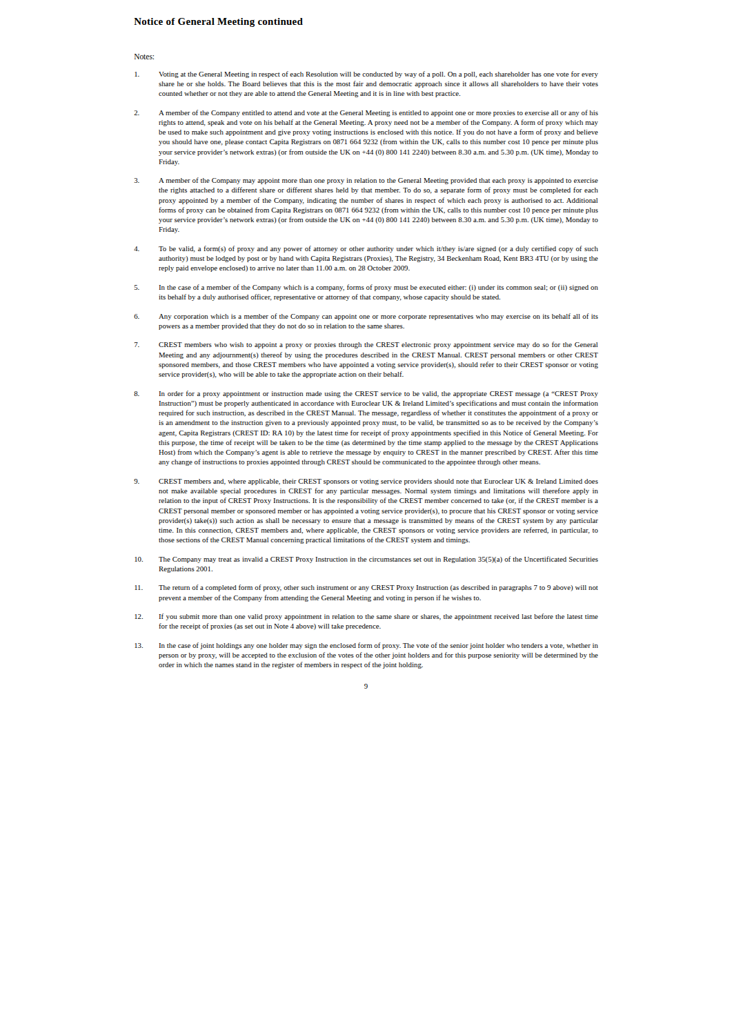Notice of General Meeting continued
Notes:
Voting at the General Meeting in respect of each Resolution will be conducted by way of a poll. On a poll, each shareholder has one vote for every share he or she holds. The Board believes that this is the most fair and democratic approach since it allows all shareholders to have their votes counted whether or not they are able to attend the General Meeting and it is in line with best practice.
A member of the Company entitled to attend and vote at the General Meeting is entitled to appoint one or more proxies to exercise all or any of his rights to attend, speak and vote on his behalf at the General Meeting. A proxy need not be a member of the Company. A form of proxy which may be used to make such appointment and give proxy voting instructions is enclosed with this notice. If you do not have a form of proxy and believe you should have one, please contact Capita Registrars on 0871 664 9232 (from within the UK, calls to this number cost 10 pence per minute plus your service provider’s network extras) (or from outside the UK on +44 (0) 800 141 2240) between 8.30 a.m. and 5.30 p.m. (UK time), Monday to Friday.
A member of the Company may appoint more than one proxy in relation to the General Meeting provided that each proxy is appointed to exercise the rights attached to a different share or different shares held by that member. To do so, a separate form of proxy must be completed for each proxy appointed by a member of the Company, indicating the number of shares in respect of which each proxy is authorised to act. Additional forms of proxy can be obtained from Capita Registrars on 0871 664 9232 (from within the UK, calls to this number cost 10 pence per minute plus your service provider’s network extras) (or from outside the UK on +44 (0) 800 141 2240) between 8.30 a.m. and 5.30 p.m. (UK time), Monday to Friday.
To be valid, a form(s) of proxy and any power of attorney or other authority under which it/they is/are signed (or a duly certified copy of such authority) must be lodged by post or by hand with Capita Registrars (Proxies), The Registry, 34 Beckenham Road, Kent BR3 4TU (or by using the reply paid envelope enclosed) to arrive no later than 11.00 a.m. on 28 October 2009.
In the case of a member of the Company which is a company, forms of proxy must be executed either: (i) under its common seal; or (ii) signed on its behalf by a duly authorised officer, representative or attorney of that company, whose capacity should be stated.
Any corporation which is a member of the Company can appoint one or more corporate representatives who may exercise on its behalf all of its powers as a member provided that they do not do so in relation to the same shares.
CREST members who wish to appoint a proxy or proxies through the CREST electronic proxy appointment service may do so for the General Meeting and any adjournment(s) thereof by using the procedures described in the CREST Manual. CREST personal members or other CREST sponsored members, and those CREST members who have appointed a voting service provider(s), should refer to their CREST sponsor or voting service provider(s), who will be able to take the appropriate action on their behalf.
In order for a proxy appointment or instruction made using the CREST service to be valid, the appropriate CREST message (a “CREST Proxy Instruction”) must be properly authenticated in accordance with Euroclear UK & Ireland Limited’s specifications and must contain the information required for such instruction, as described in the CREST Manual. The message, regardless of whether it constitutes the appointment of a proxy or is an amendment to the instruction given to a previously appointed proxy must, to be valid, be transmitted so as to be received by the Company’s agent, Capita Registrars (CREST ID: RA 10) by the latest time for receipt of proxy appointments specified in this Notice of General Meeting. For this purpose, the time of receipt will be taken to be the time (as determined by the time stamp applied to the message by the CREST Applications Host) from which the Company’s agent is able to retrieve the message by enquiry to CREST in the manner prescribed by CREST. After this time any change of instructions to proxies appointed through CREST should be communicated to the appointee through other means.
CREST members and, where applicable, their CREST sponsors or voting service providers should note that Euroclear UK & Ireland Limited does not make available special procedures in CREST for any particular messages. Normal system timings and limitations will therefore apply in relation to the input of CREST Proxy Instructions. It is the responsibility of the CREST member concerned to take (or, if the CREST member is a CREST personal member or sponsored member or has appointed a voting service provider(s), to procure that his CREST sponsor or voting service provider(s) take(s)) such action as shall be necessary to ensure that a message is transmitted by means of the CREST system by any particular time. In this connection, CREST members and, where applicable, the CREST sponsors or voting service providers are referred, in particular, to those sections of the CREST Manual concerning practical limitations of the CREST system and timings.
The Company may treat as invalid a CREST Proxy Instruction in the circumstances set out in Regulation 35(5)(a) of the Uncertificated Securities Regulations 2001.
The return of a completed form of proxy, other such instrument or any CREST Proxy Instruction (as described in paragraphs 7 to 9 above) will not prevent a member of the Company from attending the General Meeting and voting in person if he wishes to.
If you submit more than one valid proxy appointment in relation to the same share or shares, the appointment received last before the latest time for the receipt of proxies (as set out in Note 4 above) will take precedence.
In the case of joint holdings any one holder may sign the enclosed form of proxy. The vote of the senior joint holder who tenders a vote, whether in person or by proxy, will be accepted to the exclusion of the votes of the other joint holders and for this purpose seniority will be determined by the order in which the names stand in the register of members in respect of the joint holding.
9